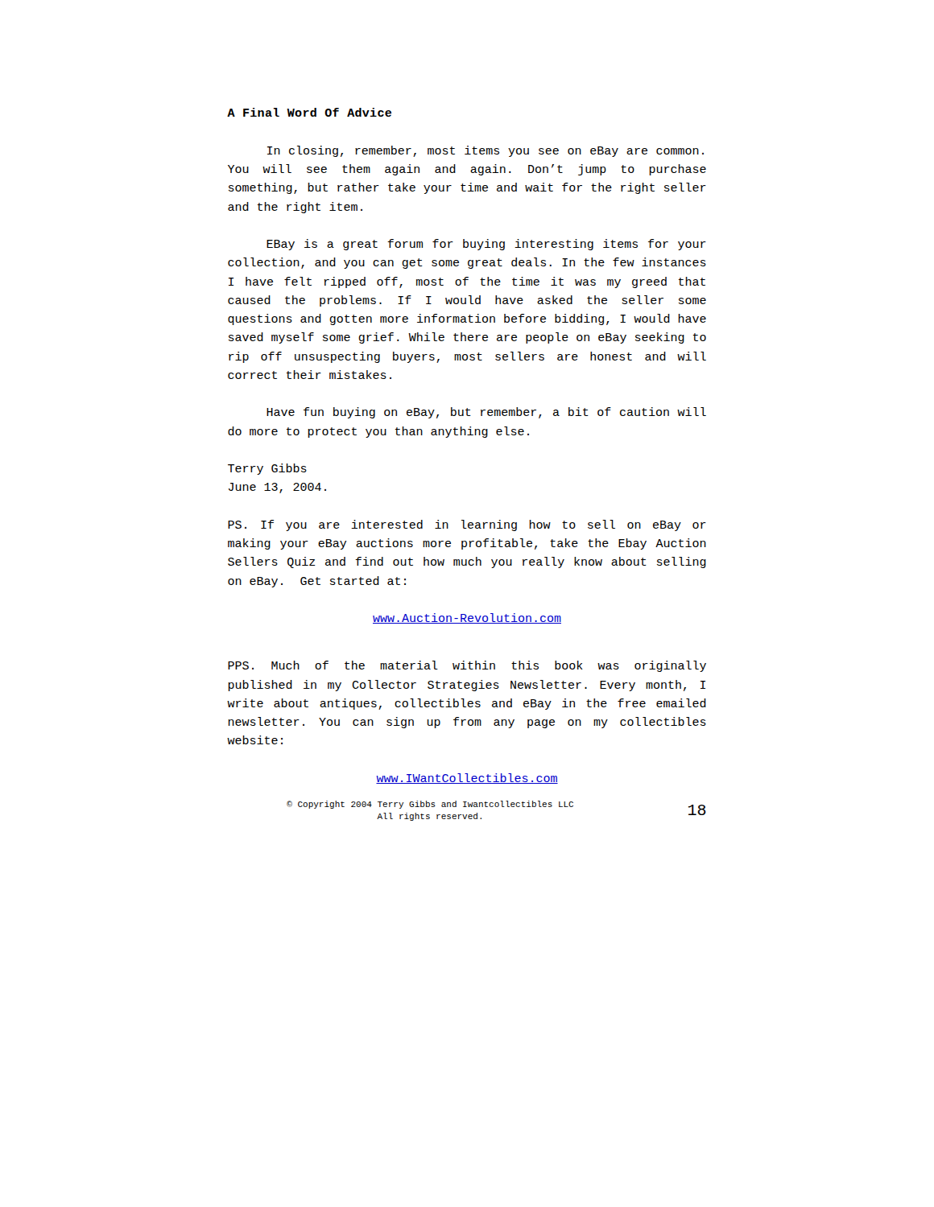A Final Word Of Advice
In closing, remember, most items you see on eBay are common. You will see them again and again. Don’t jump to purchase something, but rather take your time and wait for the right seller and the right item.
EBay is a great forum for buying interesting items for your collection, and you can get some great deals. In the few instances I have felt ripped off, most of the time it was my greed that caused the problems. If I would have asked the seller some questions and gotten more information before bidding, I would have saved myself some grief. While there are people on eBay seeking to rip off unsuspecting buyers, most sellers are honest and will correct their mistakes.
Have fun buying on eBay, but remember, a bit of caution will do more to protect you than anything else.
Terry Gibbs
June 13, 2004.
PS. If you are interested in learning how to sell on eBay or making your eBay auctions more profitable, take the Ebay Auction Sellers Quiz and find out how much you really know about selling on eBay. Get started at:
www.Auction-Revolution.com
PPS. Much of the material within this book was originally published in my Collector Strategies Newsletter. Every month, I write about antiques, collectibles and eBay in the free emailed newsletter. You can sign up from any page on my collectibles website:
www.IWantCollectibles.com
© Copyright 2004 Terry Gibbs and Iwantcollectibles LLC
All rights reserved.
18